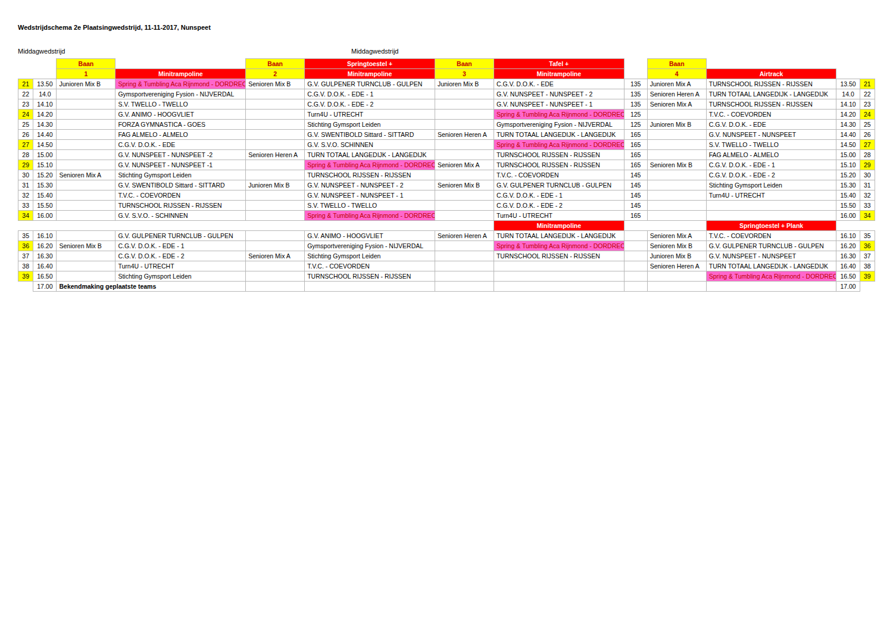Wedstrijdschema 2e Plaatsingwedstrijd, 11-11-2017, Nunspeet
Middagwedstrijd
Middagwedstrijd
| | | Baan | | Baan | Springtoestel + | Baan | Tafel + | | Baan | | | |
| | | 1 | Minitrampoline | 2 | Minitrampoline | 3 | Minitrampoline | | 4 | Airtrack | | |
| 21 | 13.50 | Junioren Mix B | Spring & Tumbling Aca Rijnmond - DORDRECHT | Senioren Mix B | G.V. GULPENER TURNCLUB - GULPEN | Junioren Mix B | C.G.V. D.O.K. - EDE | 135 | Junioren Mix A | TURNSCHOOL RIJSSEN - RIJSSEN | 13.50 | 21 |
| 22 | 14.0 | | Gymsportvereniging Fysion - NIJVERDAL | | C.G.V. D.O.K. - EDE - 1 | | G.V. NUNSPEET - NUNSPEET - 2 | 135 | Senioren Heren A | TURN TOTAAL LANGEDIJK - LANGEDIJK | 14.0 | 22 |
| 23 | 14.10 | | S.V. TWELLO - TWELLO | | C.G.V. D.O.K. - EDE - 2 | | G.V. NUNSPEET - NUNSPEET - 1 | 135 | Senioren Mix A | TURNSCHOOL RIJSSEN - RIJSSEN | 14.10 | 23 |
| 24 | 14.20 | | G.V. ANIMO - HOOGVLIET | | Turn4U - UTRECHT | | Spring & Tumbling Aca Rijnmond - DORDRECHT | 125 | | T.V.C. - COEVORDEN | 14.20 | 24 |
| 25 | 14.30 | | FORZA GYMNASTICA - GOES | | Stichting Gymsport Leiden | | Gymsportvereniging Fysion - NIJVERDAL | 125 | Junioren Mix B | C.G.V. D.O.K. - EDE | 14.30 | 25 |
| 26 | 14.40 | | FAG ALMELO - ALMELO | | G.V. SWENTIBOLD Sittard - SITTARD | Senioren Heren A | TURN TOTAAL LANGEDIJK - LANGEDIJK | 165 | | G.V. NUNSPEET - NUNSPEET | 14.40 | 26 |
| 27 | 14.50 | | C.G.V. D.O.K. - EDE | | G.V. S.V.O. SCHINNEN | | Spring & Tumbling Aca Rijnmond - DORDRECHT | 165 | | S.V. TWELLO - TWELLO | 14.50 | 27 |
| 28 | 15.00 | | G.V. NUNSPEET - NUNSPEET -2 | Senioren Heren A | TURN TOTAAL LANGEDIJK - LANGEDIJK | | TURNSCHOOL RIJSSEN - RIJSSEN | 165 | | FAG ALMELO - ALMELO | 15.00 | 28 |
| 29 | 15.10 | | G.V. NUNSPEET - NUNSPEET -1 | | Spring & Tumbling Aca Rijnmond - DORDRECHT | Senioren Mix A | TURNSCHOOL RIJSSEN - RIJSSEN | 165 | Senioren Mix B | C.G.V. D.O.K. - EDE - 1 | 15.10 | 29 |
| 30 | 15.20 | Senioren Mix A | Stichting Gymsport Leiden | | TURNSCHOOL RIJSSEN - RIJSSEN | | T.V.C. - COEVORDEN | 145 | | C.G.V. D.O.K. - EDE - 2 | 15.20 | 30 |
| 31 | 15.30 | | G.V. SWENTIBOLD Sittard - SITTARD | Junioren Mix B | G.V. NUNSPEET - NUNSPEET - 2 | Senioren Mix B | G.V. GULPENER TURNCLUB - GULPEN | 145 | | Stichting Gymsport Leiden | 15.30 | 31 |
| 32 | 15.40 | | T.V.C. - COEVORDEN | | G.V. NUNSPEET - NUNSPEET - 1 | | C.G.V. D.O.K. - EDE - 1 | 145 | | Turn4U - UTRECHT | 15.40 | 32 |
| 33 | 15.50 | | TURNSCHOOL RIJSSEN - RIJSSEN | | S.V. TWELLO - TWELLO | | C.G.V. D.O.K. - EDE - 2 | 145 | | | 15.50 | 33 |
| 34 | 16.00 | | G.V. S.V.O. - SCHINNEN | | Spring & Tumbling Aca Rijnmond - DORDRECHT | | Turn4U - UTRECHT | 165 | | | 16.00 | 34 |
| | | | | | | | Minitrampoline | | | Springtoestel + Plank | | |
| 35 | 16.10 | | G.V. GULPENER TURNCLUB - GULPEN | | G.V. ANIMO - HOOGVLIET | Senioren Heren A | TURN TOTAAL LANGEDIJK - LANGEDIJK | | Senioren Mix A | T.V.C. - COEVORDEN | 16.10 | 35 |
| 36 | 16.20 | Senioren Mix B | C.G.V. D.O.K. - EDE - 1 | | Gymsportvereniging Fysion - NIJVERDAL | | Spring & Tumbling Aca Rijnmond - DORDRECHT | | Senioren Mix B | G.V. GULPENER TURNCLUB - GULPEN | 16.20 | 36 |
| 37 | 16.30 | | C.G.V. D.O.K. - EDE - 2 | Senioren Mix A | Stichting Gymsport Leiden | | TURNSCHOOL RIJSSEN - RIJSSEN | | Junioren Mix B | G.V. NUNSPEET - NUNSPEET | 16.30 | 37 |
| 38 | 16.40 | | Turn4U - UTRECHT | | T.V.C. - COEVORDEN | | | | Senioren Heren A | TURN TOTAAL LANGEDIJK - LANGEDIJK | 16.40 | 38 |
| 39 | 16.50 | | Stichting Gymsport Leiden | | TURNSCHOOL RIJSSEN - RIJSSEN | | | | | Spring & Tumbling Aca Rijnmond - DORDRECHT | 16.50 | 39 |
| | 17.00 | Bekendmaking geplaatste teams | | | | | | | | 17.00 | |